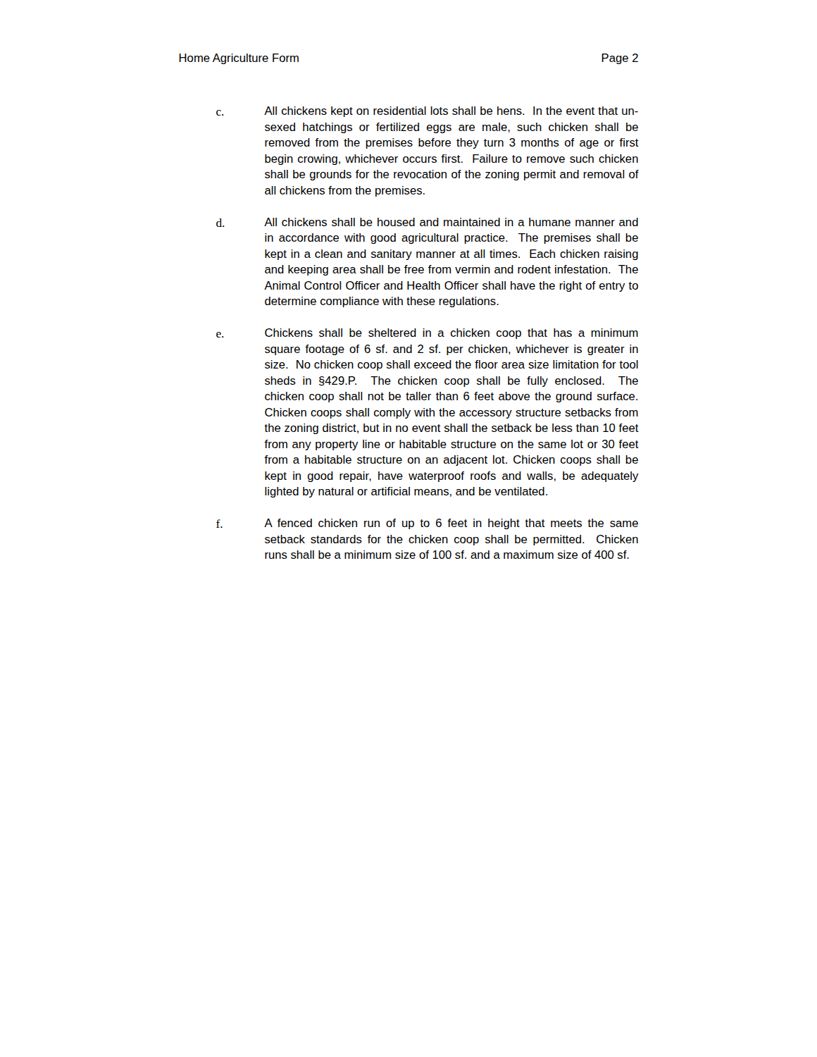Home Agriculture Form
Page 2
c.
All chickens kept on residential lots shall be hens. In the event that un-sexed hatchings or fertilized eggs are male, such chicken shall be removed from the premises before they turn 3 months of age or first begin crowing, whichever occurs first. Failure to remove such chicken shall be grounds for the revocation of the zoning permit and removal of all chickens from the premises.
d.
All chickens shall be housed and maintained in a humane manner and in accordance with good agricultural practice. The premises shall be kept in a clean and sanitary manner at all times. Each chicken raising and keeping area shall be free from vermin and rodent infestation. The Animal Control Officer and Health Officer shall have the right of entry to determine compliance with these regulations.
e.
Chickens shall be sheltered in a chicken coop that has a minimum square footage of 6 sf. and 2 sf. per chicken, whichever is greater in size. No chicken coop shall exceed the floor area size limitation for tool sheds in §429.P. The chicken coop shall be fully enclosed. The chicken coop shall not be taller than 6 feet above the ground surface. Chicken coops shall comply with the accessory structure setbacks from the zoning district, but in no event shall the setback be less than 10 feet from any property line or habitable structure on the same lot or 30 feet from a habitable structure on an adjacent lot. Chicken coops shall be kept in good repair, have waterproof roofs and walls, be adequately lighted by natural or artificial means, and be ventilated.
f.
A fenced chicken run of up to 6 feet in height that meets the same setback standards for the chicken coop shall be permitted. Chicken runs shall be a minimum size of 100 sf. and a maximum size of 400 sf.